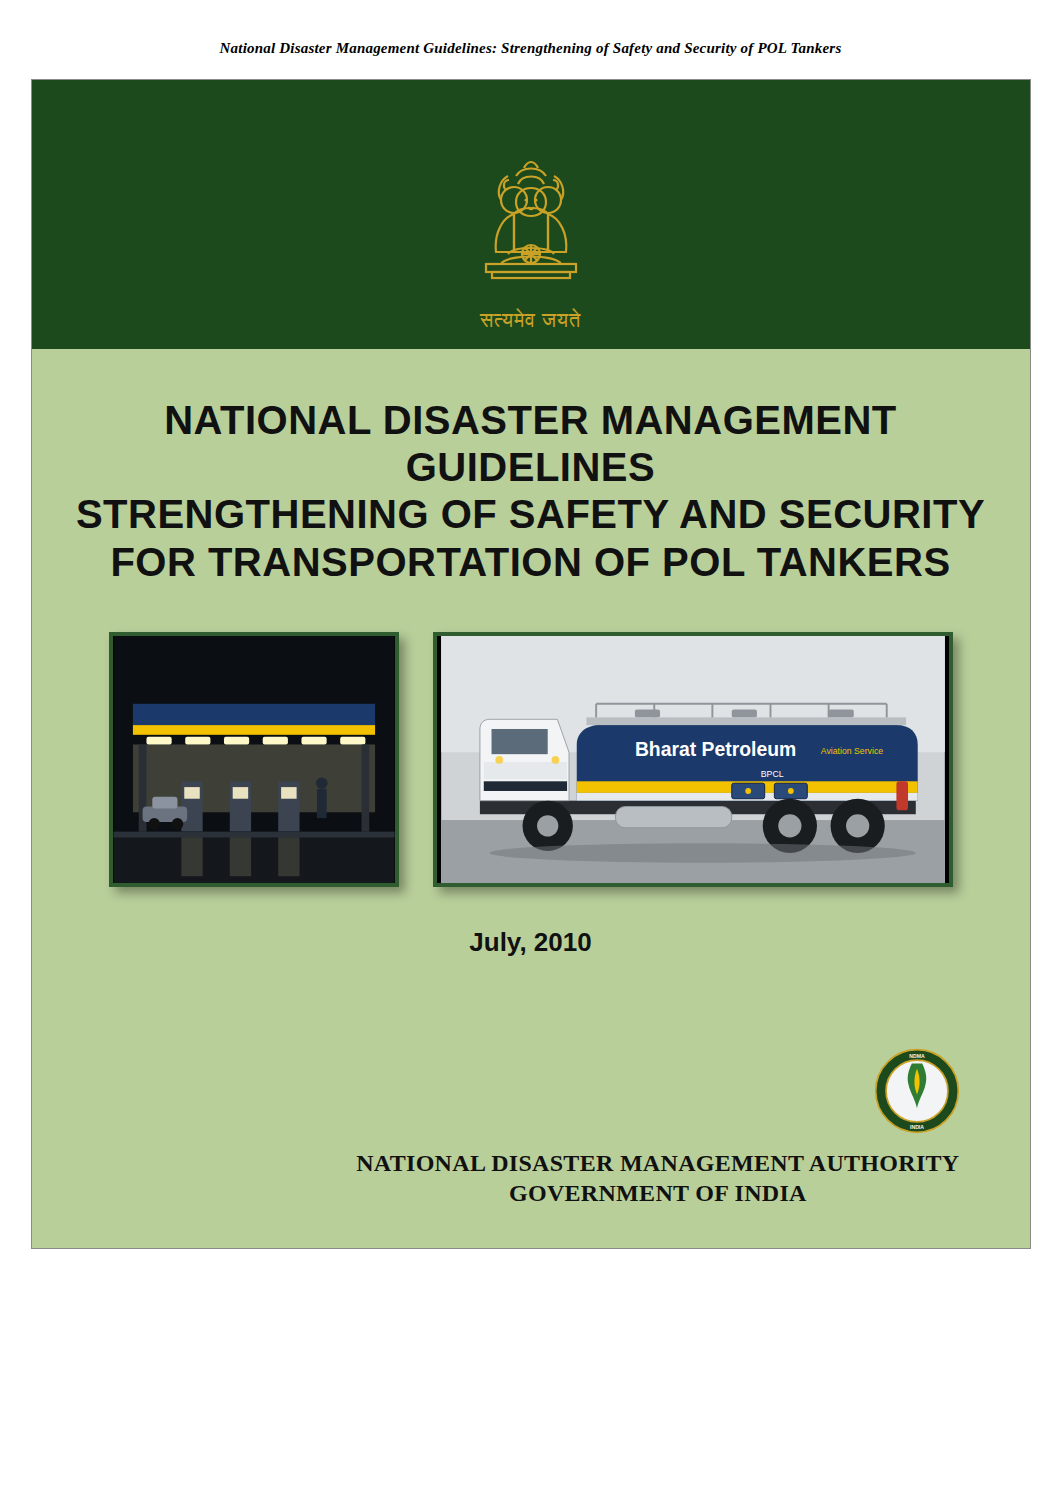National Disaster Management Guidelines: Strengthening of Safety and Security of POL Tankers
सत्यमेव जयते
NATIONAL DISASTER MANAGEMENT
GUIDELINES
STRENGTHENING OF SAFETY AND SECURITY
FOR TRANSPORTATION OF POL TANKERS
Bharat Petroleum Aviation Service BPCL
July, 2010
NDMA INDIA
NATIONAL DISASTER MANAGEMENT AUTHORITY
GOVERNMENT OF INDIA